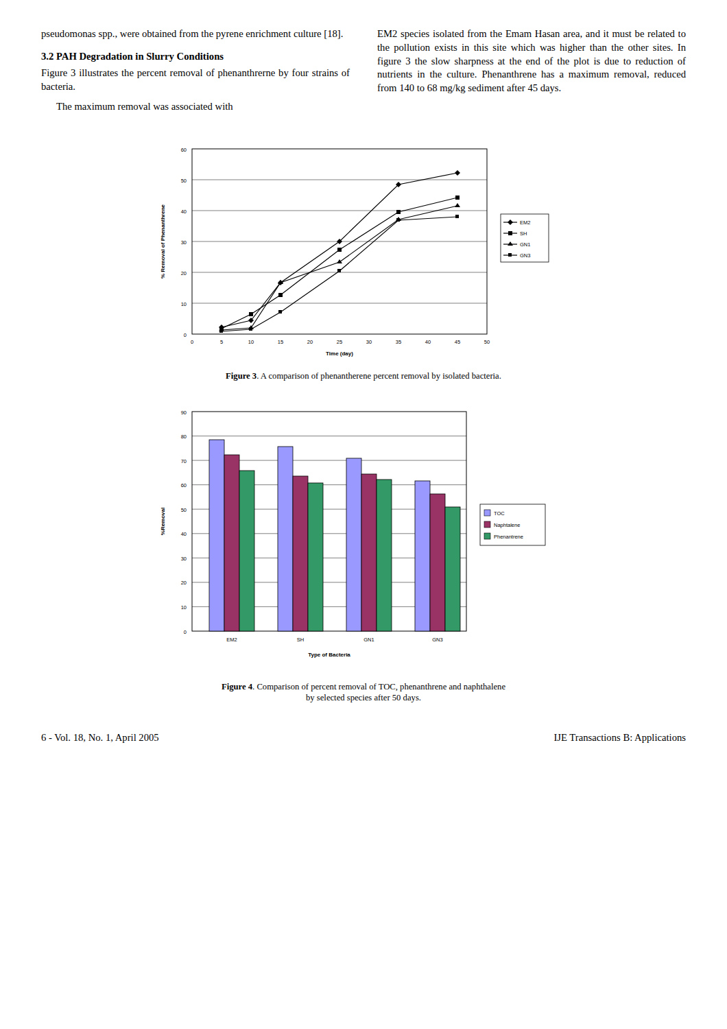pseudomonas spp., were obtained from the pyrene enrichment culture [18].
3.2 PAH Degradation in Slurry Conditions
Figure 3 illustrates the percent removal of phenanthrerne by four strains of bacteria.
The maximum removal was associated with
EM2 species isolated from the Emam Hasan area, and it must be related to the pollution exists in this site which was higher than the other sites. In figure 3 the slow sharpness at the end of the plot is due to reduction of nutrients in the culture. Phenanthrene has a maximum removal, reduced from 140 to 68 mg/kg sediment after 45 days.
60 50 40 30 20 10 0 0 5 10 15 20 25 30 35 40 45 50 Time (day) % Removal of Phenanthrene EM2 SH GN1 GN3
Figure 3. A comparison of phenantherene percent removal by isolated bacteria.
90 80 70 60 50 40 30 20 10 0 Type of Bacteria %Removal EM2 SH GN1 GN3 TOC Naphtalene Phenantrene
Figure 4. Comparison of percent removal of TOC, phenanthrene and naphthalene
by selected species after 50 days.
6 - Vol. 18, No. 1, April 2005 IJE Transactions B: Applications